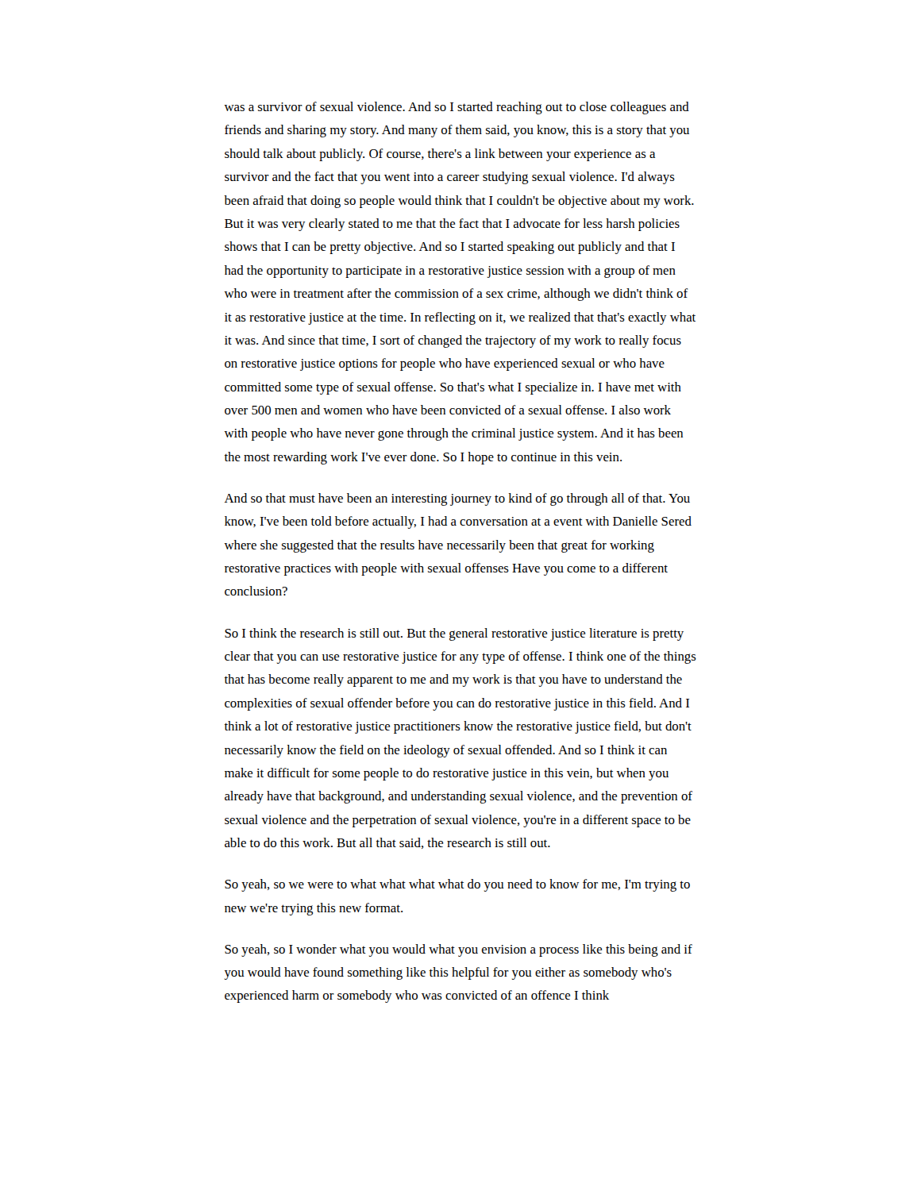was a survivor of sexual violence. And so I started reaching out to close colleagues and friends and sharing my story. And many of them said, you know, this is a story that you should talk about publicly. Of course, there's a link between your experience as a survivor and the fact that you went into a career studying sexual violence. I'd always been afraid that doing so people would think that I couldn't be objective about my work. But it was very clearly stated to me that the fact that I advocate for less harsh policies shows that I can be pretty objective. And so I started speaking out publicly and that I had the opportunity to participate in a restorative justice session with a group of men who were in treatment after the commission of a sex crime, although we didn't think of it as restorative justice at the time. In reflecting on it, we realized that that's exactly what it was. And since that time, I sort of changed the trajectory of my work to really focus on restorative justice options for people who have experienced sexual or who have committed some type of sexual offense. So that's what I specialize in. I have met with over 500 men and women who have been convicted of a sexual offense. I also work with people who have never gone through the criminal justice system. And it has been the most rewarding work I've ever done. So I hope to continue in this vein.
And so that must have been an interesting journey to kind of go through all of that. You know, I've been told before actually, I had a conversation at a event with Danielle Sered where she suggested that the results have necessarily been that great for working restorative practices with people with sexual offenses Have you come to a different conclusion?
So I think the research is still out. But the general restorative justice literature is pretty clear that you can use restorative justice for any type of offense. I think one of the things that has become really apparent to me and my work is that you have to understand the complexities of sexual offender before you can do restorative justice in this field. And I think a lot of restorative justice practitioners know the restorative justice field, but don't necessarily know the field on the ideology of sexual offended. And so I think it can make it difficult for some people to do restorative justice in this vein, but when you already have that background, and understanding sexual violence, and the prevention of sexual violence and the perpetration of sexual violence, you're in a different space to be able to do this work. But all that said, the research is still out.
So yeah, so we were to what what what what do you need to know for me, I'm trying to new we're trying this new format.
So yeah, so I wonder what you would what you envision a process like this being and if you would have found something like this helpful for you either as somebody who's experienced harm or somebody who was convicted of an offence I think